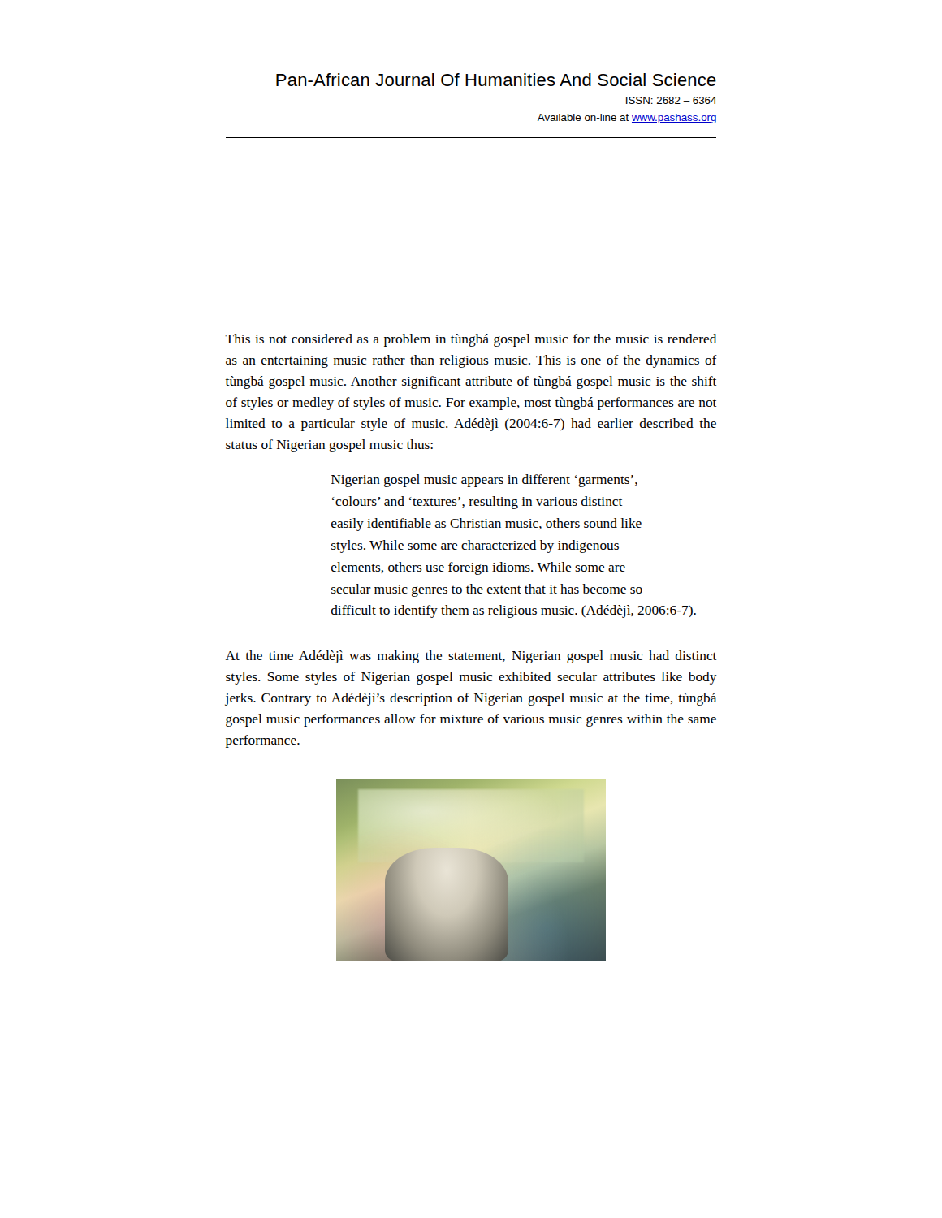Pan-African Journal Of Humanities And Social Science
ISSN: 2682 – 6364
Available on-line at www.pashass.org
This is not considered as a problem in tùngbá gospel music for the music is rendered as an entertaining music rather than religious music. This is one of the dynamics of tùngbá gospel music. Another significant attribute of tùngbá gospel music is the shift of styles or medley of styles of music. For example, most tùngbá performances are not limited to a particular style of music. Adédèjì (2004:6-7) had earlier described the status of Nigerian gospel music thus:
Nigerian gospel music appears in different ‘garments’,
‘colours’ and ‘textures’, resulting in various distinct
easily identifiable as Christian music, others sound like
styles. While some are characterized by indigenous
elements, others use foreign idioms. While some are
secular music genres to the extent that it has become so
difficult to identify them as religious music. (Adédèjì, 2006:6-7).
At the time Adédèjì was making the statement, Nigerian gospel music had distinct styles. Some styles of Nigerian gospel music exhibited secular attributes like body jerks. Contrary to Adédèjì’s description of Nigerian gospel music at the time, tùngbá gospel music performances allow for mixture of various music genres within the same performance.